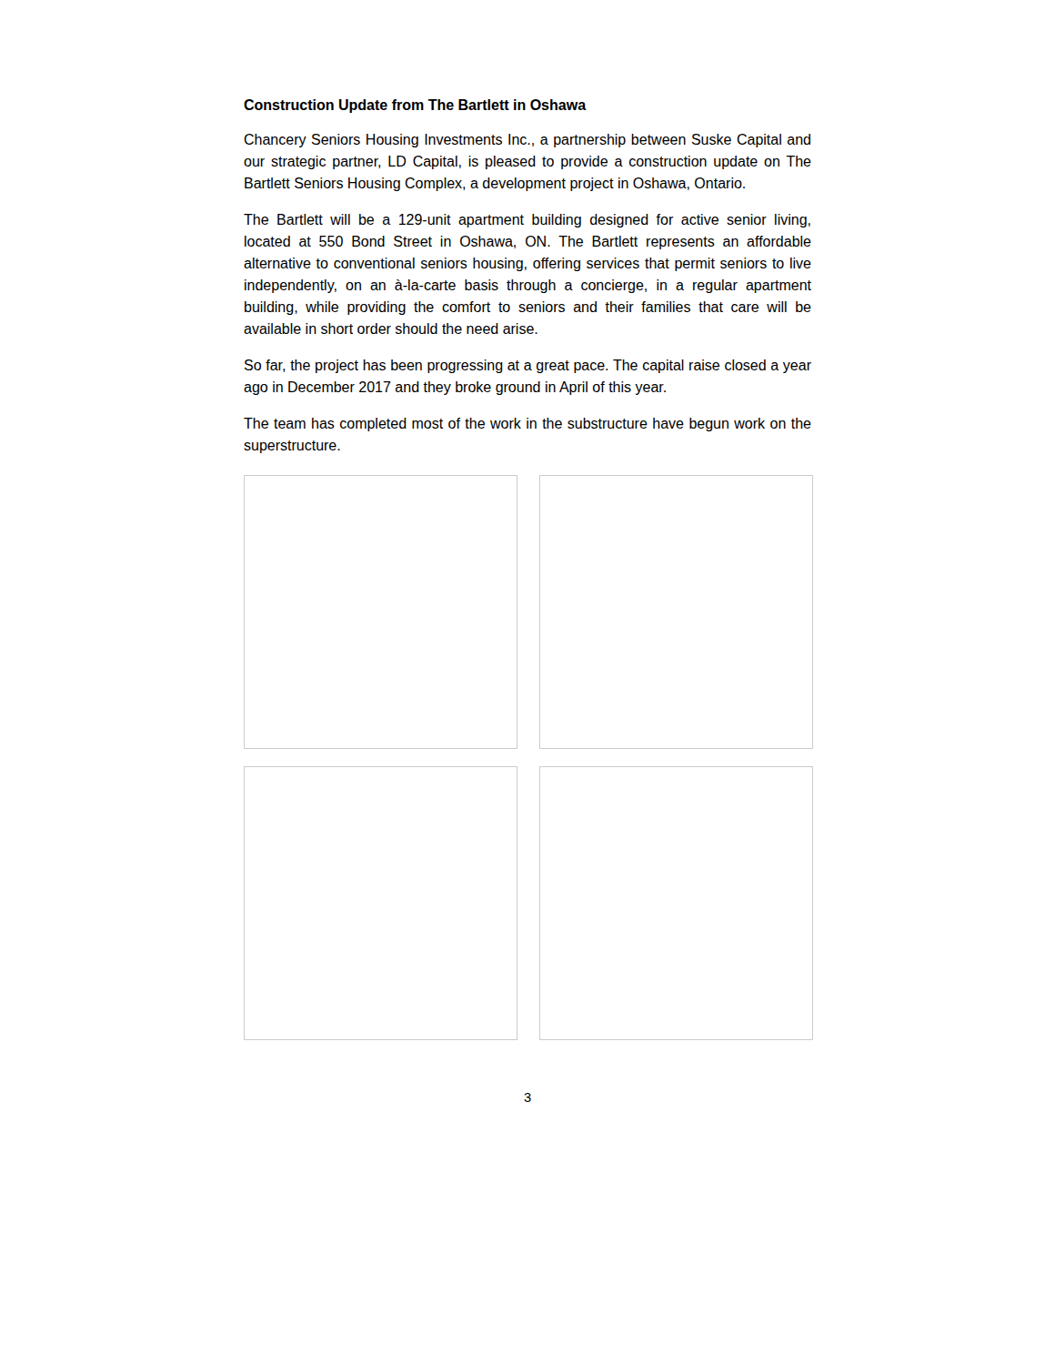Construction Update from The Bartlett in Oshawa
Chancery Seniors Housing Investments Inc., a partnership between Suske Capital and our strategic partner, LD Capital, is pleased to provide a construction update on The Bartlett Seniors Housing Complex, a development project in Oshawa, Ontario.
The Bartlett will be a 129-unit apartment building designed for active senior living, located at 550 Bond Street in Oshawa, ON. The Bartlett represents an affordable alternative to conventional seniors housing, offering services that permit seniors to live independently, on an à-la-carte basis through a concierge, in a regular apartment building, while providing the comfort to seniors and their families that care will be available in short order should the need arise.
So far, the project has been progressing at a great pace. The capital raise closed a year ago in December 2017 and they broke ground in April of this year.
The team has completed most of the work in the substructure have begun work on the superstructure.
3